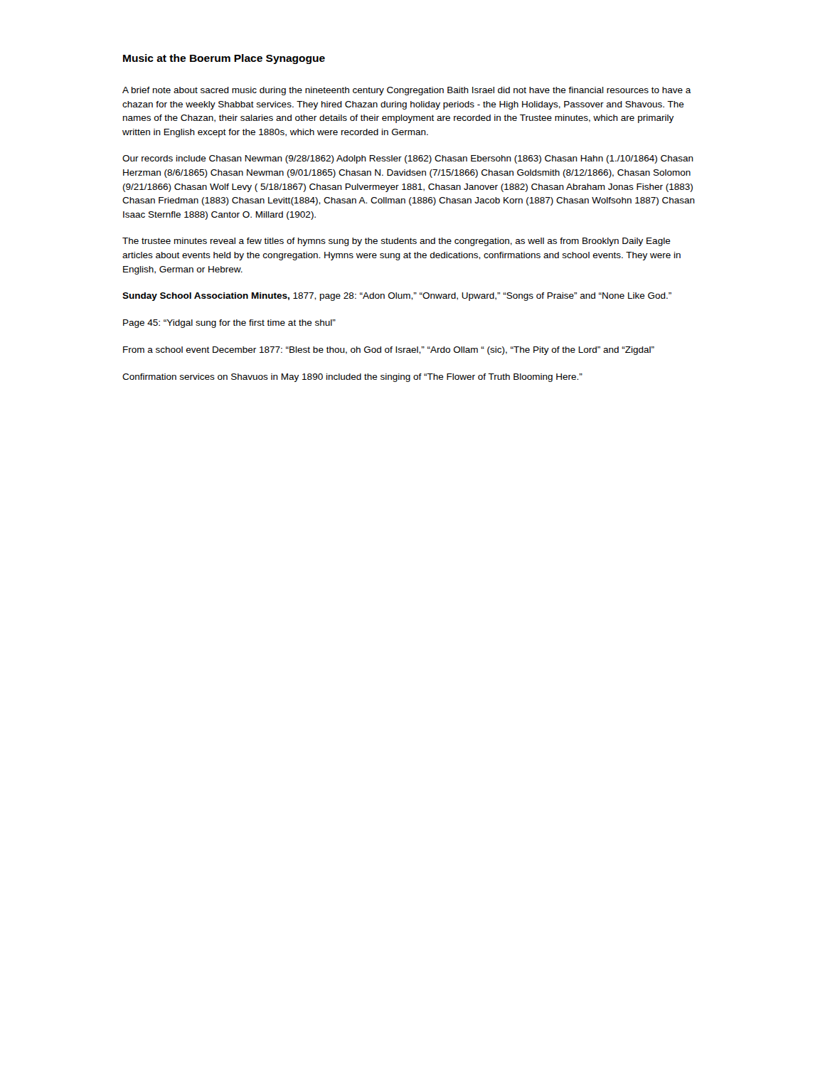Music at the Boerum Place Synagogue
A brief note about sacred music during the nineteenth century Congregation Baith Israel did not have the financial resources to have a chazan for the weekly Shabbat services. They hired Chazan during holiday periods - the High Holidays, Passover and Shavous. The names of the Chazan, their salaries and other details of their employment are recorded in the Trustee minutes, which are primarily written in English except for the 1880s, which were recorded in German.
Our records include Chasan Newman (9/28/1862) Adolph Ressler (1862) Chasan Ebersohn (1863) Chasan Hahn (1./10/1864) Chasan Herzman (8/6/1865) Chasan Newman (9/01/1865) Chasan N. Davidsen (7/15/1866) Chasan Goldsmith (8/12/1866), Chasan Solomon (9/21/1866) Chasan Wolf Levy ( 5/18/1867) Chasan Pulvermeyer 1881, Chasan Janover (1882) Chasan Abraham Jonas Fisher (1883) Chasan Friedman (1883) Chasan Levitt(1884), Chasan A. Collman (1886) Chasan Jacob Korn (1887) Chasan Wolfsohn 1887) Chasan Isaac Sternfle 1888) Cantor O. Millard (1902).
The trustee minutes reveal a few titles of hymns sung by the students and the congregation, as well as from Brooklyn Daily Eagle articles about events held by the congregation. Hymns were sung at the dedications, confirmations and school events. They were in English, German or Hebrew.
Sunday School Association Minutes, 1877, page 28: “Adon Olum,” “Onward, Upward,” “Songs of Praise” and “None Like God.”
Page 45: “Yidgal sung for the first time at the shul”
From a school event December 1877: “Blest be thou, oh God of Israel,” “Ardo Ollam “ (sic), “The Pity of the Lord” and “Zigdal”
Confirmation services on Shavuos in May 1890 included the singing of “The Flower of Truth Blooming Here.”